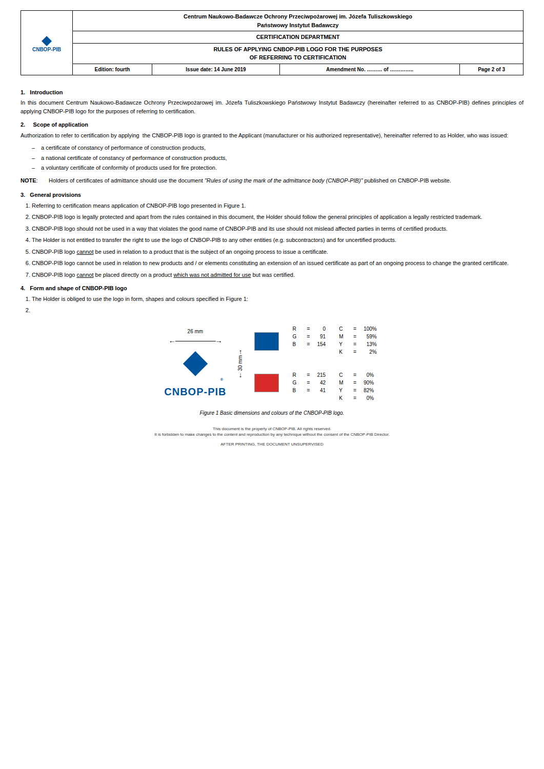| ◆ CNBOP-PIB | Centrum Naukowo-Badawcze Ochrony Przeciwpożarowej im. Józefa Tuliszkowskiego Państwowy Instytut Badawczy |
| CERTIFICATION DEPARTMENT |
| RULES OF APPLYING CNBOP-PIB LOGO FOR THE PURPOSES OF REFERRING TO CERTIFICATION |
| Edition: fourth | Issue date: 14 June 2019 | Amendment No. ……… of ………….. | Page 2 of 3 |
1. Introduction
In this document Centrum Naukowo-Badawcze Ochrony Przeciwpożarowej im. Józefa Tuliszkowskiego Państwowy Instytut Badawczy (hereinafter referred to as CNBOP-PIB) defines principles of applying CNBOP-PIB logo for the purposes of referring to certification.
2. Scope of application
Authorization to refer to certification by applying the CNBOP-PIB logo is granted to the Applicant (manufacturer or his authorized representative), hereinafter referred to as Holder, who was issued:
a certificate of constancy of performance of construction products,
a national certificate of constancy of performance of construction products,
a voluntary certificate of conformity of products used for fire protection.
NOTE: Holders of certificates of admittance should use the document "Rules of using the mark of the admittance body (CNBOP-PIB)" published on CNBOP-PIB website.
3. General provisions
Referring to certification means application of CNBOP-PIB logo presented in Figure 1.
CNBOP-PIB logo is legally protected and apart from the rules contained in this document, the Holder should follow the general principles of application a legally restricted trademark.
CNBOP-PIB logo should not be used in a way that violates the good name of CNBOP-PIB and its use should not mislead affected parties in terms of certified products.
The Holder is not entitled to transfer the right to use the logo of CNBOP-PIB to any other entities (e.g. subcontractors) and for uncertified products.
CNBOP-PIB logo cannot be used in relation to a product that is the subject of an ongoing process to issue a certificate.
CNBOP-PIB logo cannot be used in relation to new products and / or elements constituting an extension of an issued certificate as part of an ongoing process to change the granted certificate.
CNBOP-PIB logo cannot be placed directly on a product which was not admitted for use but was certified.
4. Form and shape of CNBOP-PIB logo
The Holder is obliged to use the logo in form, shapes and colours specified in Figure 1:
| 26 mm ←——————→ ◆ ® CNBOP-PIB | ↑ 30 mm ↓ | | / R / = / 0 / C / = / 100% / / G / = / 91 / M / = / 59% / / B / = / 154 / Y / = / 13% / / / / / K / = / 2% / / R / = / 215 / C / = / 0% / / G / = / 42 / M / = / 90% / / B / = / 41 / Y / = / 82% / / / / / K / = / 0% / |
Figure 1 Basic dimensions and colours of the CNBOP-PIB logo.
This document is the property of CNBOP-PIB. All rights reserved.
It is forbidden to make changes to the content and reproduction by any technique without the consent of the CNBOP-PIB Director.
AFTER PRINTING, THE DOCUMENT UNSUPERVISED